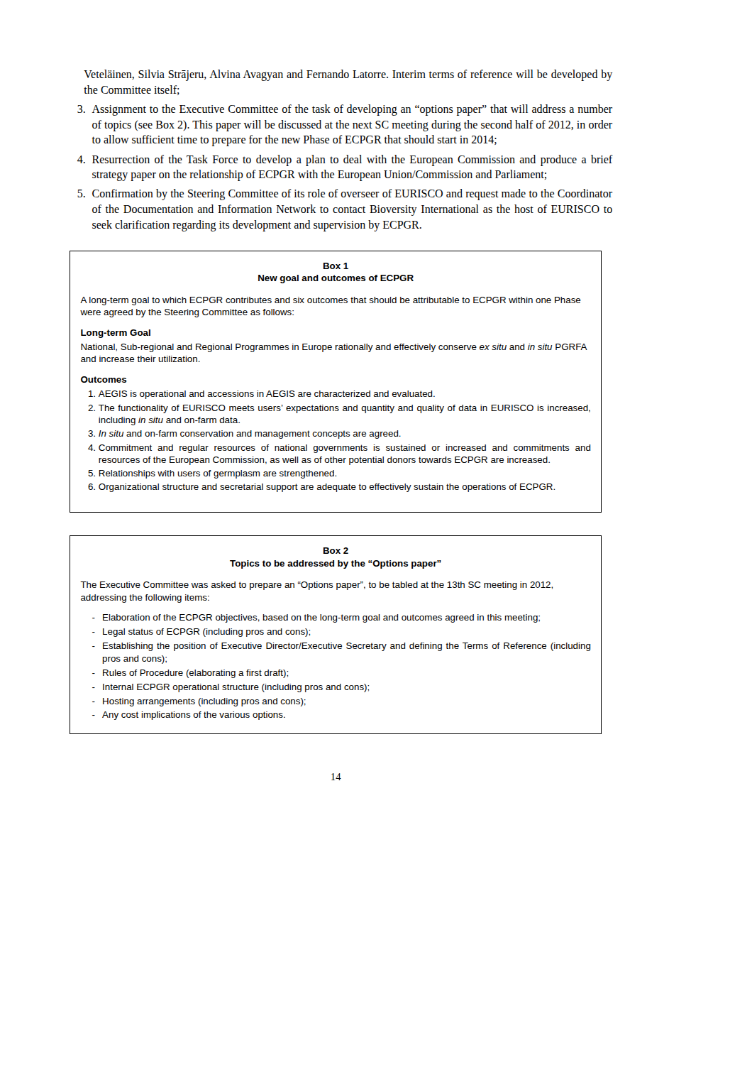Veteläinen, Silvia Strājeru, Alvina Avagyan and Fernando Latorre. Interim terms of reference will be developed by the Committee itself;
Assignment to the Executive Committee of the task of developing an “options paper” that will address a number of topics (see Box 2). This paper will be discussed at the next SC meeting during the second half of 2012, in order to allow sufficient time to prepare for the new Phase of ECPGR that should start in 2014;
Resurrection of the Task Force to develop a plan to deal with the European Commission and produce a brief strategy paper on the relationship of ECPGR with the European Union/Commission and Parliament;
Confirmation by the Steering Committee of its role of overseer of EURISCO and request made to the Coordinator of the Documentation and Information Network to contact Bioversity International as the host of EURISCO to seek clarification regarding its development and supervision by ECPGR.
Box 1
New goal and outcomes of ECPGR
A long-term goal to which ECPGR contributes and six outcomes that should be attributable to ECPGR within one Phase were agreed by the Steering Committee as follows:
Long-term Goal
National, Sub-regional and Regional Programmes in Europe rationally and effectively conserve ex situ and in situ PGRFA and increase their utilization.
Outcomes
AEGIS is operational and accessions in AEGIS are characterized and evaluated.
The functionality of EURISCO meets users’ expectations and quantity and quality of data in EURISCO is increased, including in situ and on-farm data.
In situ and on-farm conservation and management concepts are agreed.
Commitment and regular resources of national governments is sustained or increased and commitments and resources of the European Commission, as well as of other potential donors towards ECPGR are increased.
Relationships with users of germplasm are strengthened.
Organizational structure and secretarial support are adequate to effectively sustain the operations of ECPGR.
Box 2
Topics to be addressed by the “Options paper”
The Executive Committee was asked to prepare an “Options paper”, to be tabled at the 13th SC meeting in 2012, addressing the following items:
Elaboration of the ECPGR objectives, based on the long-term goal and outcomes agreed in this meeting;
Legal status of ECPGR (including pros and cons);
Establishing the position of Executive Director/Executive Secretary and defining the Terms of Reference (including pros and cons);
Rules of Procedure (elaborating a first draft);
Internal ECPGR operational structure (including pros and cons);
Hosting arrangements (including pros and cons);
Any cost implications of the various options.
14